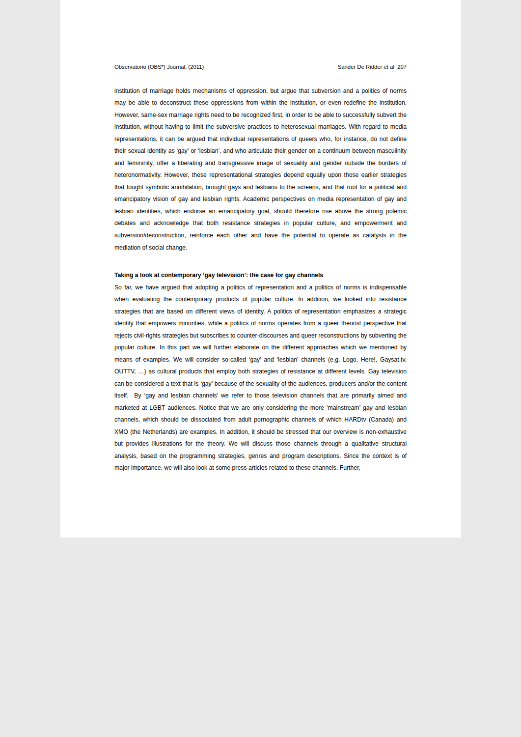Observatorio (OBS*) Journal, (2011) Sander De Ridder et al 207
institution of marriage holds mechanisms of oppression, but argue that subversion and a politics of norms may be able to deconstruct these oppressions from within the institution, or even redefine the institution. However, same-sex marriage rights need to be recognized first, in order to be able to successfully subvert the institution, without having to limit the subversive practices to heterosexual marriages. With regard to media representations, it can be argued that individual representations of queers who, for instance, do not define their sexual identity as ‘gay’ or ‘lesbian’, and who articulate their gender on a continuum between masculinity and femininity, offer a liberating and transgressive image of sexuality and gender outside the borders of heteronormativity. However, these representational strategies depend equally upon those earlier strategies that fought symbolic annihilation, brought gays and lesbians to the screens, and that root for a political and emancipatory vision of gay and lesbian rights. Academic perspectives on media representation of gay and lesbian identities, which endorse an emancipatory goal, should therefore rise above the strong polemic debates and acknowledge that both resistance strategies in popular culture, and empowerment and subversion/deconstruction, reinforce each other and have the potential to operate as catalysts in the mediation of social change.
Taking a look at contemporary ‘gay television’: the case for gay channels
So far, we have argued that adopting a politics of representation and a politics of norms is indispensable when evaluating the contemporary products of popular culture. In addition, we looked into resistance strategies that are based on different views of identity. A politics of representation emphasizes a strategic identity that empowers minorities, while a politics of norms operates from a queer theorist perspective that rejects civil-rights strategies but subscribes to counter-discourses and queer reconstructions by subverting the popular culture. In this part we will further elaborate on the different approaches which we mentioned by means of examples. We will consider so-called ‘gay’ and ‘lesbian’ channels (e.g. Logo, Here!, Gaysat.tv, OUTTV, …) as cultural products that employ both strategies of resistance at different levels. Gay television can be considered a text that is ‘gay’ because of the sexuality of the audiences, producers and/or the content itself. By ‘gay and lesbian channels’ we refer to those television channels that are primarily aimed and marketed at LGBT audiences. Notice that we are only considering the more ‘mainstream’ gay and lesbian channels, which should be dissociated from adult pornographic channels of which HARDtv (Canada) and XMO (the Netherlands) are examples. In addition, it should be stressed that our overview is non-exhaustive but provides illustrations for the theory. We will discuss those channels through a qualitative structural analysis, based on the programming strategies, genres and program descriptions. Since the context is of major importance, we will also look at some press articles related to these channels. Further,